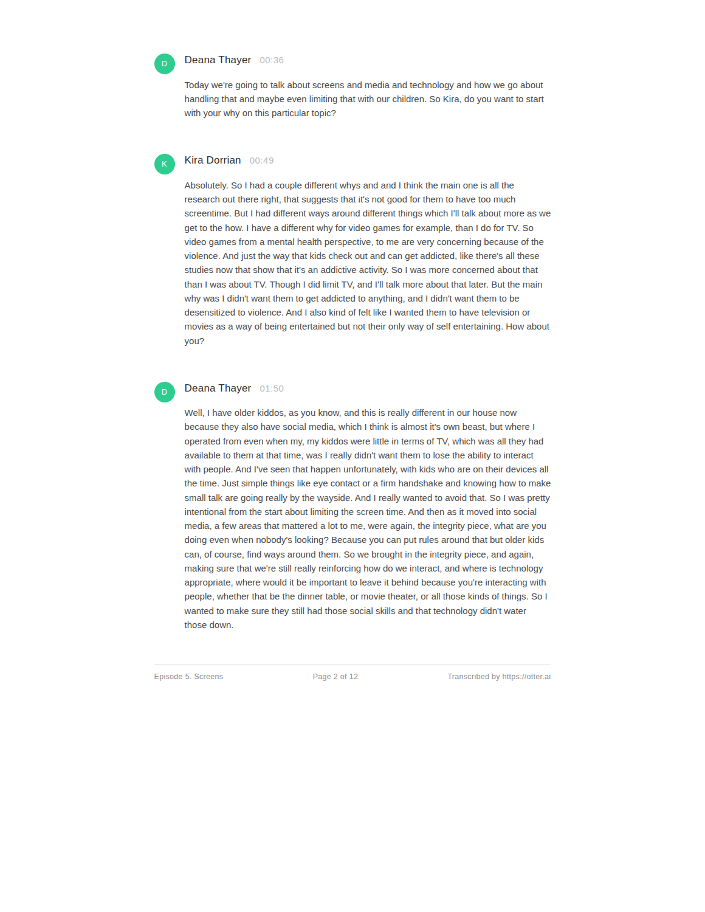D
Deana Thayer 00:36
Today we're going to talk about screens and media and technology and how we go about handling that and maybe even limiting that with our children. So Kira, do you want to start with your why on this particular topic?
K
Kira Dorrian 00:49
Absolutely. So I had a couple different whys and and I think the main one is all the research out there right, that suggests that it's not good for them to have too much screentime. But I had different ways around different things which I'll talk about more as we get to the how. I have a different why for video games for example, than I do for TV. So video games from a mental health perspective, to me are very concerning because of the violence. And just the way that kids check out and can get addicted, like there's all these studies now that show that it's an addictive activity. So I was more concerned about that than I was about TV. Though I did limit TV, and I'll talk more about that later. But the main why was I didn't want them to get addicted to anything, and I didn't want them to be desensitized to violence. And I also kind of felt like I wanted them to have television or movies as a way of being entertained but not their only way of self entertaining. How about you?
D
Deana Thayer 01:50
Well, I have older kiddos, as you know, and this is really different in our house now because they also have social media, which I think is almost it's own beast, but where I operated from even when my, my kiddos were little in terms of TV, which was all they had available to them at that time, was I really didn't want them to lose the ability to interact with people. And I've seen that happen unfortunately, with kids who are on their devices all the time. Just simple things like eye contact or a firm handshake and knowing how to make small talk are going really by the wayside. And I really wanted to avoid that. So I was pretty intentional from the start about limiting the screen time. And then as it moved into social media, a few areas that mattered a lot to me, were again, the integrity piece, what are you doing even when nobody's looking? Because you can put rules around that but older kids can, of course, find ways around them. So we brought in the integrity piece, and again, making sure that we're still really reinforcing how do we interact, and where is technology appropriate, where would it be important to leave it behind because you're interacting with people, whether that be the dinner table, or movie theater, or all those kinds of things. So I wanted to make sure they still had those social skills and that technology didn't water those down.
Episode 5. Screens
Page 2 of 12
Transcribed by https://otter.ai